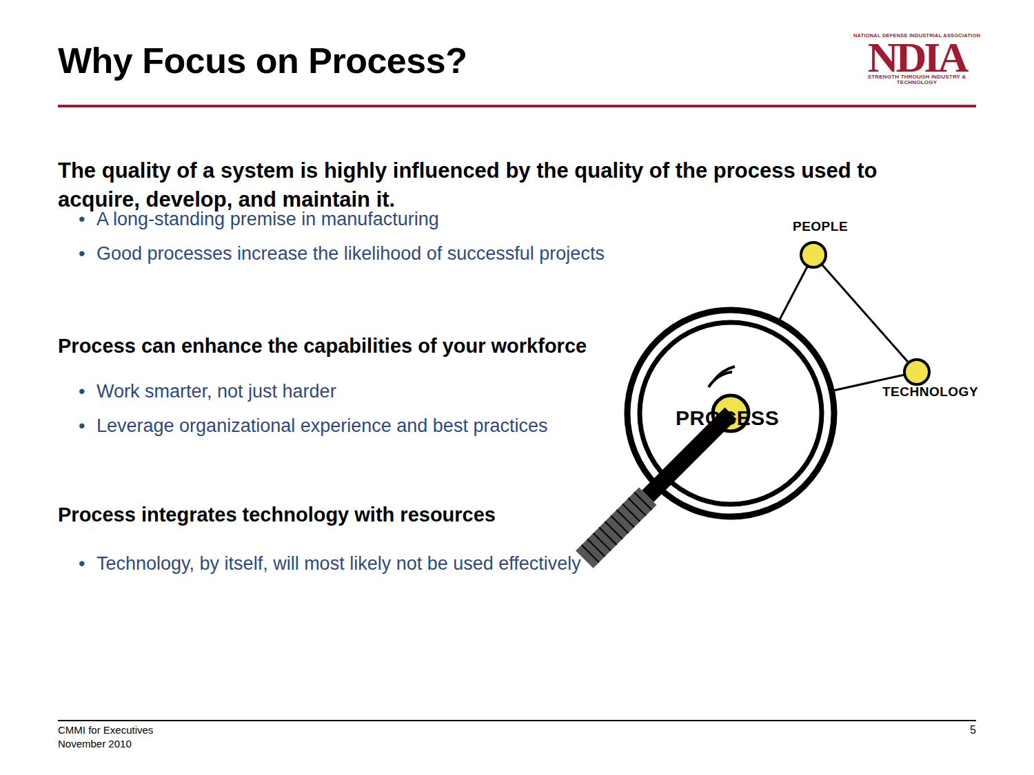Why Focus on Process?
NATIONAL DEFENSE INDUSTRIAL ASSOCIATION
NDIA
STRENGTH THROUGH INDUSTRY & TECHNOLOGY
The quality of a system is highly influenced by the quality of the process used to acquire, develop, and maintain it.
A long-standing premise in manufacturing
Good processes increase the likelihood of successful projects
Process can enhance the capabilities of your workforce
Work smarter, not just harder
Leverage organizational experience and best practices
Process integrates technology with resources
Technology, by itself, will most likely not be used effectively
PEOPLE TECHNOLOGY PROCESS
CMMI for Executives
November 2010
5